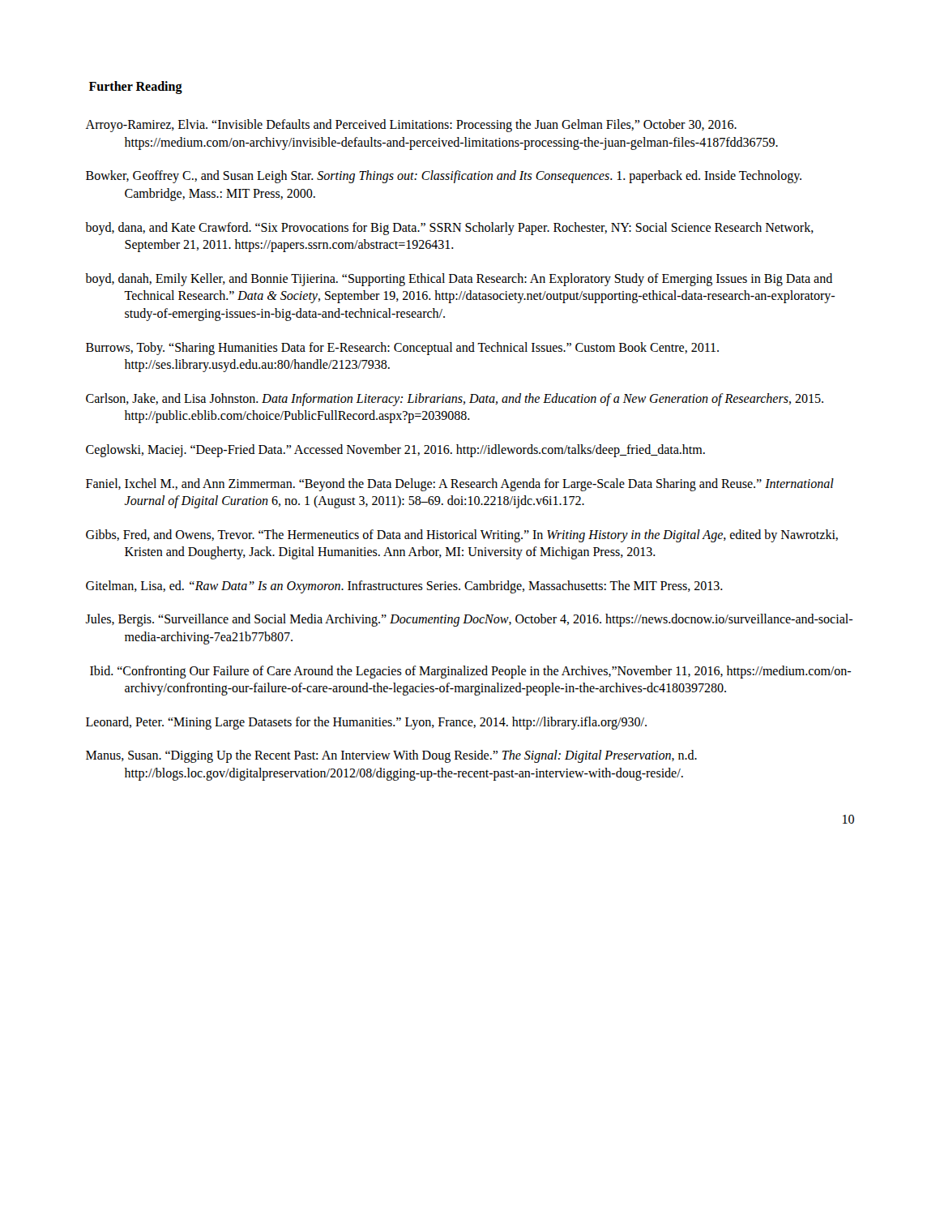Further Reading
Arroyo-Ramirez, Elvia. “Invisible Defaults and Perceived Limitations: Processing the Juan Gelman Files,” October 30, 2016. https://medium.com/on-archivy/invisible-defaults-and-perceived-limitations-processing-the-juan-gelman-files-4187fdd36759.
Bowker, Geoffrey C., and Susan Leigh Star. Sorting Things out: Classification and Its Consequences. 1. paperback ed. Inside Technology. Cambridge, Mass.: MIT Press, 2000.
boyd, dana, and Kate Crawford. “Six Provocations for Big Data.” SSRN Scholarly Paper. Rochester, NY: Social Science Research Network, September 21, 2011. https://papers.ssrn.com/abstract=1926431.
boyd, danah, Emily Keller, and Bonnie Tijierina. “Supporting Ethical Data Research: An Exploratory Study of Emerging Issues in Big Data and Technical Research.” Data & Society, September 19, 2016. http://datasociety.net/output/supporting-ethical-data-research-an-exploratory-study-of-emerging-issues-in-big-data-and-technical-research/.
Burrows, Toby. “Sharing Humanities Data for E-Research: Conceptual and Technical Issues.” Custom Book Centre, 2011. http://ses.library.usyd.edu.au:80/handle/2123/7938.
Carlson, Jake, and Lisa Johnston. Data Information Literacy: Librarians, Data, and the Education of a New Generation of Researchers, 2015. http://public.eblib.com/choice/PublicFullRecord.aspx?p=2039088.
Ceglowski, Maciej. “Deep-Fried Data.” Accessed November 21, 2016. http://idlewords.com/talks/deep_fried_data.htm.
Faniel, Ixchel M., and Ann Zimmerman. “Beyond the Data Deluge: A Research Agenda for Large-Scale Data Sharing and Reuse.” International Journal of Digital Curation 6, no. 1 (August 3, 2011): 58–69. doi:10.2218/ijdc.v6i1.172.
Gibbs, Fred, and Owens, Trevor. “The Hermeneutics of Data and Historical Writing.” In Writing History in the Digital Age, edited by Nawrotzki, Kristen and Dougherty, Jack. Digital Humanities. Ann Arbor, MI: University of Michigan Press, 2013.
Gitelman, Lisa, ed. “Raw Data” Is an Oxymoron. Infrastructures Series. Cambridge, Massachusetts: The MIT Press, 2013.
Jules, Bergis. “Surveillance and Social Media Archiving.” Documenting DocNow, October 4, 2016. https://news.docnow.io/surveillance-and-social-media-archiving-7ea21b77b807.
Ibid. “Confronting Our Failure of Care Around the Legacies of Marginalized People in the Archives,”November 11, 2016, https://medium.com/on-archivy/confronting-our-failure-of-care-around-the-legacies-of-marginalized-people-in-the-archives-dc4180397280.
Leonard, Peter. “Mining Large Datasets for the Humanities.” Lyon, France, 2014. http://library.ifla.org/930/.
Manus, Susan. “Digging Up the Recent Past: An Interview With Doug Reside.” The Signal: Digital Preservation, n.d. http://blogs.loc.gov/digitalpreservation/2012/08/digging-up-the-recent-past-an-interview-with-doug-reside/.
10